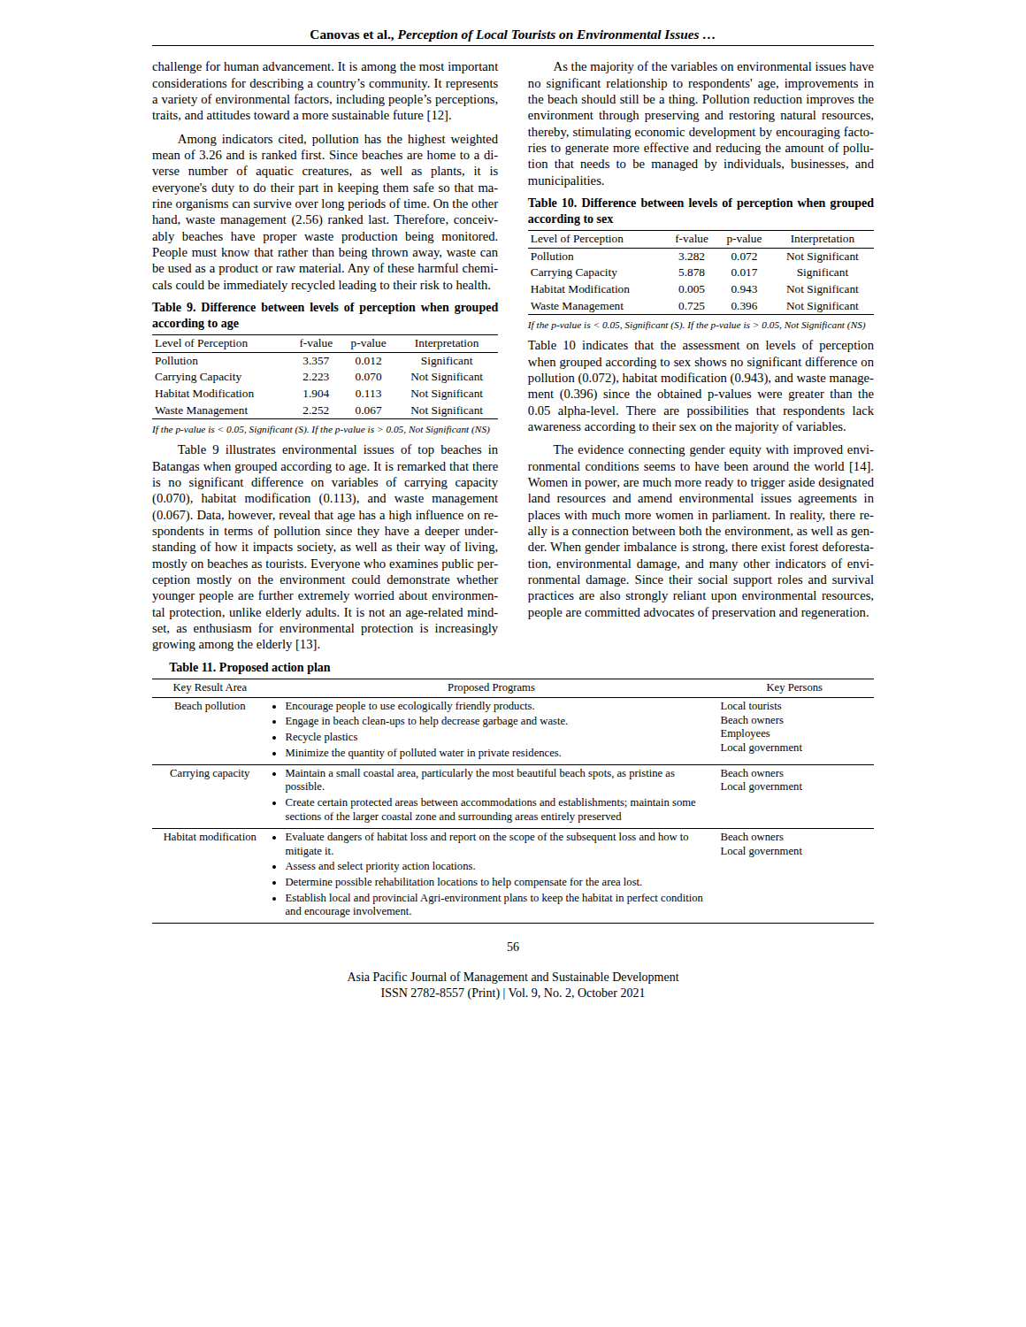Canovas et al., Perception of Local Tourists on Environmental Issues …
challenge for human advancement. It is among the most important considerations for describing a country’s community. It represents a variety of environmental factors, including people’s perceptions, traits, and attitudes toward a more sustainable future [12].
Among indicators cited, pollution has the highest weighted mean of 3.26 and is ranked first. Since beaches are home to a diverse number of aquatic creatures, as well as plants, it is everyone's duty to do their part in keeping them safe so that marine organisms can survive over long periods of time. On the other hand, waste management (2.56) ranked last. Therefore, conceivably beaches have proper waste production being monitored. People must know that rather than being thrown away, waste can be used as a product or raw material. Any of these harmful chemicals could be immediately recycled leading to their risk to health.
Table 9. Difference between levels of perception when grouped according to age
| Level of Perception | f-value | p-value | Interpretation |
| --- | --- | --- | --- |
| Pollution | 3.357 | 0.012 | Significant |
| Carrying Capacity | 2.223 | 0.070 | Not Significant |
| Habitat Modification | 1.904 | 0.113 | Not Significant |
| Waste Management | 2.252 | 0.067 | Not Significant |
If the p-value is < 0.05, Significant (S). If the p-value is > 0.05, Not Significant (NS)
Table 9 illustrates environmental issues of top beaches in Batangas when grouped according to age. It is remarked that there is no significant difference on variables of carrying capacity (0.070), habitat modification (0.113), and waste management (0.067). Data, however, reveal that age has a high influence on respondents in terms of pollution since they have a deeper understanding of how it impacts society, as well as their way of living, mostly on beaches as tourists. Everyone who examines public perception mostly on the environment could demonstrate whether younger people are further extremely worried about environmental protection, unlike elderly adults. It is not an age-related mindset, as enthusiasm for environmental protection is increasingly growing among the elderly [13].
As the majority of the variables on environmental issues have no significant relationship to respondents' age, improvements in the beach should still be a thing. Pollution reduction improves the environment through preserving and restoring natural resources, thereby, stimulating economic development by encouraging factories to generate more effective and reducing the amount of pollution that needs to be managed by individuals, businesses, and municipalities.
Table 10. Difference between levels of perception when grouped according to sex
| Level of Perception | f-value | p-value | Interpretation |
| --- | --- | --- | --- |
| Pollution | 3.282 | 0.072 | Not Significant |
| Carrying Capacity | 5.878 | 0.017 | Significant |
| Habitat Modification | 0.005 | 0.943 | Not Significant |
| Waste Management | 0.725 | 0.396 | Not Significant |
If the p-value is < 0.05, Significant (S). If the p-value is > 0.05, Not Significant (NS)
Table 10 indicates that the assessment on levels of perception when grouped according to sex shows no significant difference on pollution (0.072), habitat modification (0.943), and waste management (0.396) since the obtained p-values were greater than the 0.05 alpha-level. There are possibilities that respondents lack awareness according to their sex on the majority of variables.
The evidence connecting gender equity with improved environmental conditions seems to have been around the world [14]. Women in power, are much more ready to trigger aside designated land resources and amend environmental issues agreements in places with much more women in parliament. In reality, there really is a connection between both the environment, as well as gender. When gender imbalance is strong, there exist forest deforestation, environmental damage, and many other indicators of environmental damage. Since their social support roles and survival practices are also strongly reliant upon environmental resources, people are committed advocates of preservation and regeneration.
Table 11. Proposed action plan
| Key Result Area | Proposed Programs | Key Persons |
| --- | --- | --- |
| Beach pollution | Encourage people to use ecologically friendly products. Engage in beach clean-ups to help decrease garbage and waste. Recycle plastics Minimize the quantity of polluted water in private residences. | Local tourists Beach owners Employees Local government |
| Carrying capacity | Maintain a small coastal area, particularly the most beautiful beach spots, as pristine as possible. Create certain protected areas between accommodations and establishments; maintain some sections of the larger coastal zone and surrounding areas entirely preserved | Beach owners Local government |
| Habitat modification | Evaluate dangers of habitat loss and report on the scope of the subsequent loss and how to mitigate it. Assess and select priority action locations. Determine possible rehabilitation locations to help compensate for the area lost. Establish local and provincial Agri-environment plans to keep the habitat in perfect condition and encourage involvement. | Beach owners Local government |
56
Asia Pacific Journal of Management and Sustainable Development
ISSN 2782-8557 (Print) | Vol. 9, No. 2, October 2021